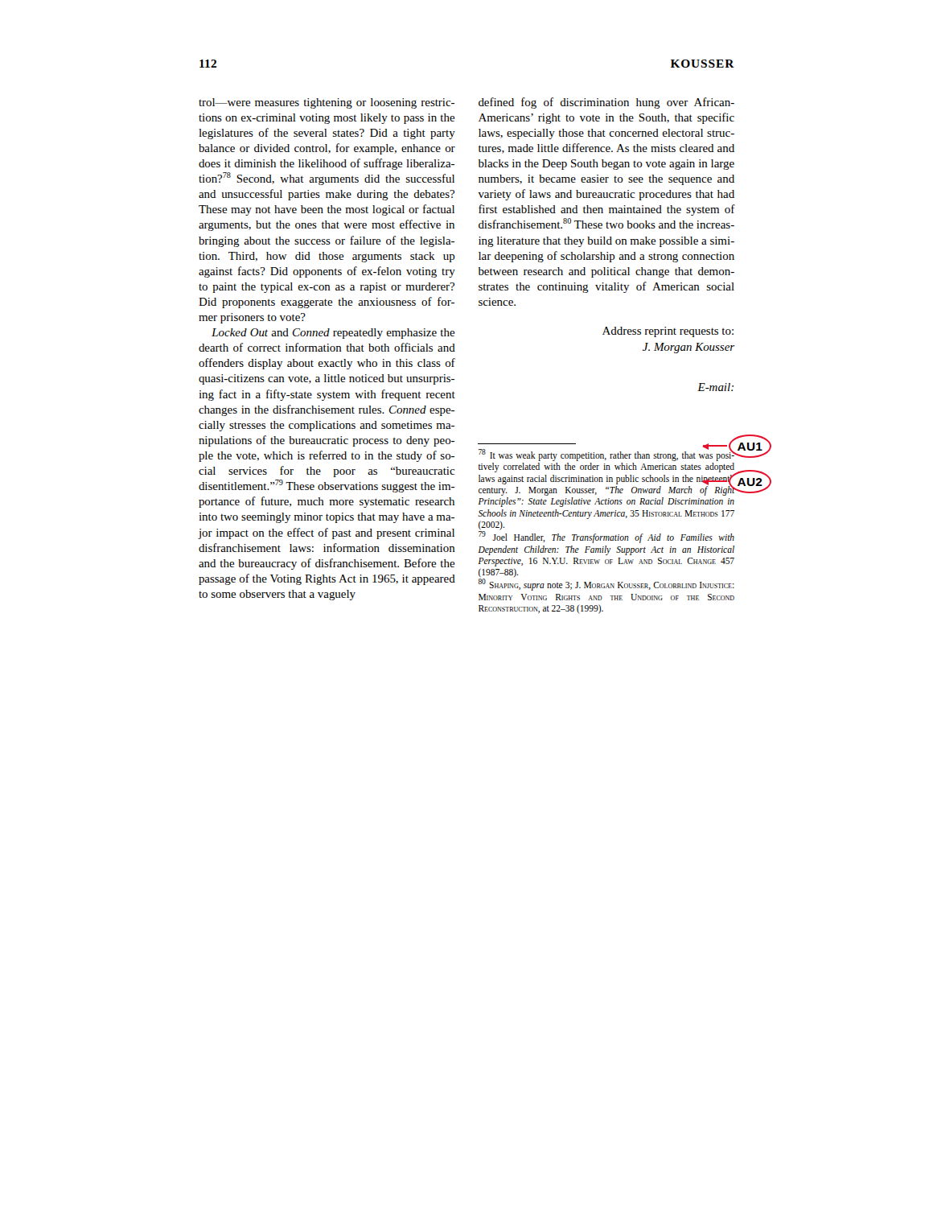112 KOUSSER
trol—were measures tightening or loosening restrictions on ex-criminal voting most likely to pass in the legislatures of the several states? Did a tight party balance or divided control, for example, enhance or does it diminish the likelihood of suffrage liberalization?78 Second, what arguments did the successful and unsuccessful parties make during the debates? These may not have been the most logical or factual arguments, but the ones that were most effective in bringing about the success or failure of the legislation. Third, how did those arguments stack up against facts? Did opponents of ex-felon voting try to paint the typical ex-con as a rapist or murderer? Did proponents exaggerate the anxiousness of former prisoners to vote?
Locked Out and Conned repeatedly emphasize the dearth of correct information that both officials and offenders display about exactly who in this class of quasi-citizens can vote, a little noticed but unsurprising fact in a fifty-state system with frequent recent changes in the disfranchisement rules. Conned especially stresses the complications and sometimes manipulations of the bureaucratic process to deny people the vote, which is referred to in the study of social services for the poor as “bureaucratic disentitlement.”79 These observations suggest the importance of future, much more systematic research into two seemingly minor topics that may have a major impact on the effect of past and present criminal disfranchisement laws: information dissemination and the bureaucracy of disfranchisement. Before the passage of the Voting Rights Act in 1965, it appeared to some observers that a vaguely
defined fog of discrimination hung over African-Americans’ right to vote in the South, that specific laws, especially those that concerned electoral structures, made little difference. As the mists cleared and blacks in the Deep South began to vote again in large numbers, it became easier to see the sequence and variety of laws and bureaucratic procedures that had first established and then maintained the system of disfranchisement.80 These two books and the increasing literature that they build on make possible a similar deepening of scholarship and a strong connection between research and political change that demonstrates the continuing vitality of American social science.
Address reprint requests to:
J. Morgan Kousser
E-mail:
78 It was weak party competition, rather than strong, that was positively correlated with the order in which American states adopted laws against racial discrimination in public schools in the nineteenth century. J. Morgan Kousser, “The Onward March of Right Principles”: State Legislative Actions on Racial Discrimination in Schools in Nineteenth-Century America, 35 Historical Methods 177 (2002).
79 Joel Handler, The Transformation of Aid to Families with Dependent Children: The Family Support Act in an Historical Perspective, 16 N.Y.U. Review of Law and Social Change 457 (1987–88).
80 Shaping, supra note 3; J. Morgan Kousser, Colorblind Injustice: Minority Voting Rights and the Undoing of the Second Reconstruction, at 22–38 (1999).
AU1
AU2